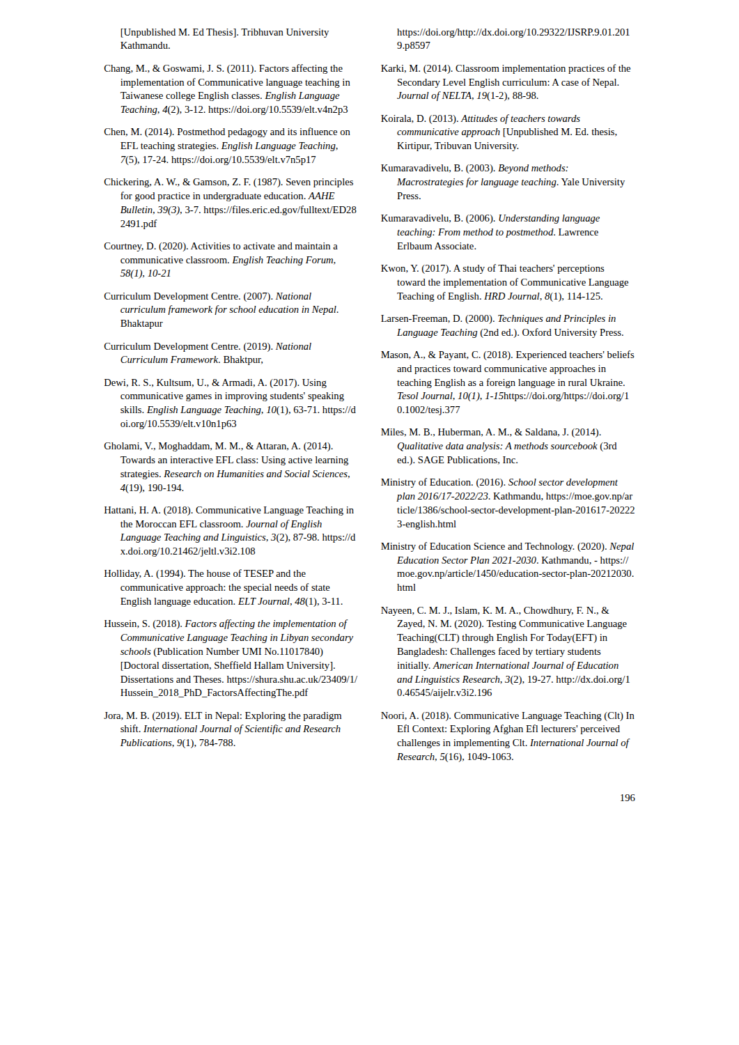[Unpublished M. Ed Thesis]. Tribhuvan University Kathmandu.
Chang, M., & Goswami, J. S. (2011). Factors affecting the implementation of Communicative language teaching in Taiwanese college English classes. English Language Teaching, 4(2), 3-12. https://doi.org/10.5539/elt.v4n2p3
Chen, M. (2014). Postmethod pedagogy and its influence on EFL teaching strategies. English Language Teaching, 7(5), 17-24. https://doi.org/10.5539/elt.v7n5p17
Chickering, A. W., & Gamson, Z. F. (1987). Seven principles for good practice in undergraduate education. AAHE Bulletin, 39(3), 3-7. https://files.eric.ed.gov/fulltext/ED282491.pdf
Courtney, D. (2020). Activities to activate and maintain a communicative classroom. English Teaching Forum, 58(1), 10-21
Curriculum Development Centre. (2007). National curriculum framework for school education in Nepal. Bhaktapur
Curriculum Development Centre. (2019). National Curriculum Framework. Bhaktpur,
Dewi, R. S., Kultsum, U., & Armadi, A. (2017). Using communicative games in improving students' speaking skills. English Language Teaching, 10(1), 63-71. https://doi.org/10.5539/elt.v10n1p63
Gholami, V., Moghaddam, M. M., & Attaran, A. (2014). Towards an interactive EFL class: Using active learning strategies. Research on Humanities and Social Sciences, 4(19), 190-194.
Hattani, H. A. (2018). Communicative Language Teaching in the Moroccan EFL classroom. Journal of English Language Teaching and Linguistics, 3(2), 87-98. https://dx.doi.org/10.21462/jeltl.v3i2.108
Holliday, A. (1994). The house of TESEP and the communicative approach: the special needs of state English language education. ELT Journal, 48(1), 3-11.
Hussein, S. (2018). Factors affecting the implementation of Communicative Language Teaching in Libyan secondary schools (Publication Number UMI No.11017840) [Doctoral dissertation, Sheffield Hallam University]. Dissertations and Theses. https://shura.shu.ac.uk/23409/1/Hussein_2018_PhD_FactorsAffectingThe.pdf
Jora, M. B. (2019). ELT in Nepal: Exploring the paradigm shift. International Journal of Scientific and Research Publications, 9(1), 784-788.
https://doi.org/http://dx.doi.org/10.29322/IJSRP.9.01.2019.p8597
Karki, M. (2014). Classroom implementation practices of the Secondary Level English curriculum: A case of Nepal. Journal of NELTA, 19(1-2), 88-98.
Koirala, D. (2013). Attitudes of teachers towards communicative approach [Unpublished M. Ed. thesis, Kirtipur, Tribuvan University.
Kumaravadivelu, B. (2003). Beyond methods: Macrostrategies for language teaching. Yale University Press.
Kumaravadivelu, B. (2006). Understanding language teaching: From method to postmethod. Lawrence Erlbaum Associate.
Kwon, Y. (2017). A study of Thai teachers' perceptions toward the implementation of Communicative Language Teaching of English. HRD Journal, 8(1), 114-125.
Larsen-Freeman, D. (2000). Techniques and Principles in Language Teaching (2nd ed.). Oxford University Press.
Mason, A., & Payant, C. (2018). Experienced teachers' beliefs and practices toward communicative approaches in teaching English as a foreign language in rural Ukraine. Tesol Journal, 10(1), 1-15 https://doi.org/https://doi.org/10.1002/tesj.377
Miles, M. B., Huberman, A. M., & Saldana, J. (2014). Qualitative data analysis: A methods sourcebook (3rd ed.). SAGE Publications, Inc.
Ministry of Education. (2016). School sector development plan 2016/17-2022/23. Kathmandu, https://moe.gov.np/article/1386/school-sector-development-plan-201617-202223-english.html
Ministry of Education Science and Technology. (2020). Nepal Education Sector Plan 2021-2030. Kathmandu, - https://moe.gov.np/article/1450/education-sector-plan-20212030.html
Nayeen, C. M. J., Islam, K. M. A., Chowdhury, F. N., & Zayed, N. M. (2020). Testing Communicative Language Teaching(CLT) through English For Today(EFT) in Bangladesh: Challenges faced by tertiary students initially. American International Journal of Education and Linguistics Research, 3(2), 19-27. http://dx.doi.org/10.46545/aijelr.v3i2.196
Noori, A. (2018). Communicative Language Teaching (Clt) In Efl Context: Exploring Afghan Efl lecturers' perceived challenges in implementing Clt. International Journal of Research, 5(16), 1049-1063.
196